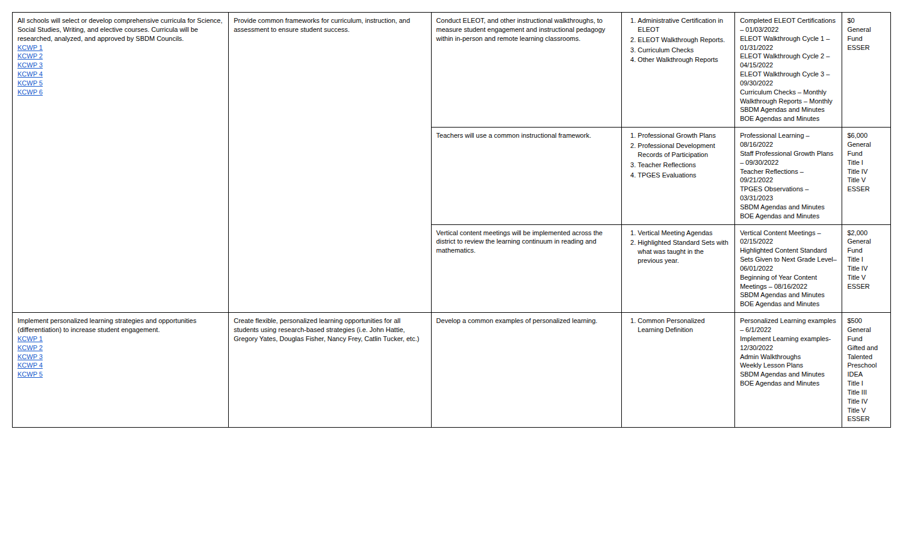| All schools will select or develop comprehensive curricula for Science, Social Studies, Writing, and elective courses. Curricula will be researched, analyzed, and approved by SBDM Councils. KCWP 1 KCWP 2 KCWP 3 KCWP 4 KCWP 5 KCWP 6 | Provide common frameworks for curriculum, instruction, and assessment to ensure student success. | Conduct ELEOT, and other instructional walkthroughs, to measure student engagement and instructional pedagogy within in-person and remote learning classrooms. | Administrative Certification in ELEOT ELEOT Walkthrough Reports. Curriculum Checks Other Walkthrough Reports | Completed ELEOT Certifications – 01/03/2022 ELEOT Walkthrough Cycle 1 – 01/31/2022 ELEOT Walkthrough Cycle 2 – 04/15/2022 ELEOT Walkthrough Cycle 3 – 09/30/2022 Curriculum Checks – Monthly Walkthrough Reports – Monthly SBDM Agendas and Minutes BOE Agendas and Minutes | $0 General Fund ESSER |
| Teachers will use a common instructional framework. | Professional Growth Plans Professional Development Records of Participation Teacher Reflections TPGES Evaluations | Professional Learning – 08/16/2022 Staff Professional Growth Plans – 09/30/2022 Teacher Reflections – 09/21/2022 TPGES Observations – 03/31/2023 SBDM Agendas and Minutes BOE Agendas and Minutes | $6,000 General Fund Title I Title IV Title V ESSER |
| Vertical content meetings will be implemented across the district to review the learning continuum in reading and mathematics. | Vertical Meeting Agendas Highlighted Standard Sets with what was taught in the previous year. | Vertical Content Meetings – 02/15/2022 Highlighted Content Standard Sets Given to Next Grade Level– 06/01/2022 Beginning of Year Content Meetings – 08/16/2022 SBDM Agendas and Minutes BOE Agendas and Minutes | $2,000 General Fund Title I Title IV Title V ESSER |
| Implement personalized learning strategies and opportunities (differentiation) to increase student engagement. KCWP 1 KCWP 2 KCWP 3 KCWP 4 KCWP 5 | Create flexible, personalized learning opportunities for all students using research-based strategies (i.e. John Hattie, Gregory Yates, Douglas Fisher, Nancy Frey, Catlin Tucker, etc.) | Develop a common examples of personalized learning. | Common Personalized Learning Definition | Personalized Learning examples – 6/1/2022 Implement Learning examples- 12/30/2022 Admin Walkthroughs Weekly Lesson Plans SBDM Agendas and Minutes BOE Agendas and Minutes | $500 General Fund Gifted and Talented Preschool IDEA Title I Title III Title IV Title V ESSER |